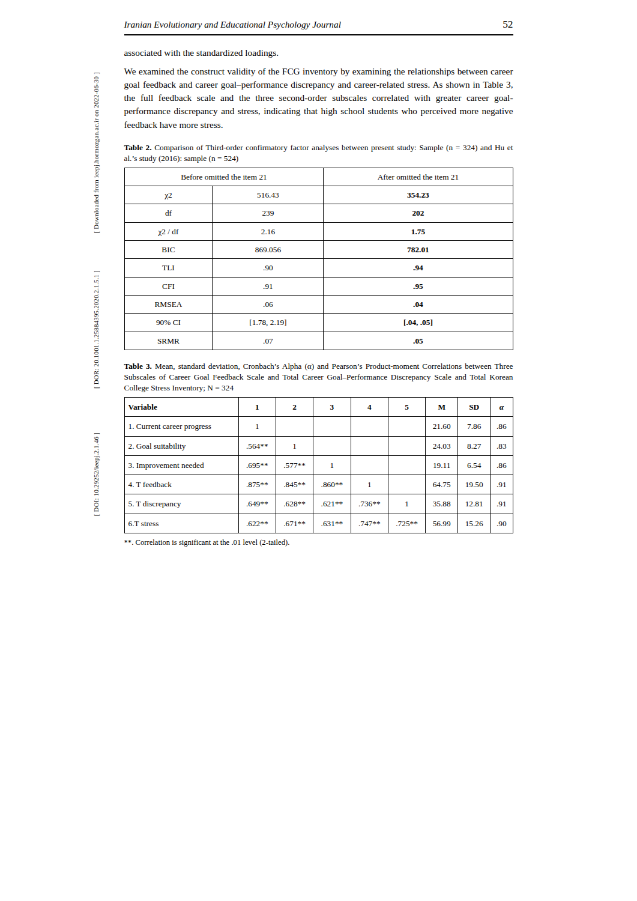[ Downloaded from ieepj.hormozgan.ac.ir on 2022-06-30 ]
[ DOR: 20.1001.1.25884395.2020.2.1.5.1 ]
[ DOI: 10.29252/ieepj.2.1.46 ]
Iranian Evolutionary and Educational Psychology Journal
52
associated with the standardized loadings.
We examined the construct validity of the FCG inventory by examining the relationships between career goal feedback and career goal–performance discrepancy and career-related stress. As shown in Table 3, the full feedback scale and the three second-order subscales correlated with greater career goal- performance discrepancy and stress, indicating that high school students who perceived more negative feedback have more stress.
Table 2. Comparison of Third-order confirmatory factor analyses between present study: Sample (n = 324) and Hu et al.’s study (2016): sample (n = 524)
| Before omitted the item 21 | After omitted the item 21 |
| χ2 | 516.43 | 354.23 |
| df | 239 | 202 |
| χ2 / df | 2.16 | 1.75 |
| BIC | 869.056 | 782.01 |
| TLI | .90 | .94 |
| CFI | .91 | .95 |
| RMSEA | .06 | .04 |
| 90% CI | [1.78, 2.19] | [.04, .05] |
| SRMR | .07 | .05 |
Table 3. Mean, standard deviation, Cronbach’s Alpha (α) and Pearson’s Product-moment Correlations between Three Subscales of Career Goal Feedback Scale and Total Career Goal–Performance Discrepancy Scale and Total Korean College Stress Inventory; N = 324
| Variable | 1 | 2 | 3 | 4 | 5 | M | SD | α |
| --- | --- | --- | --- | --- | --- | --- | --- | --- |
| 1. Current career progress | 1 | | | | | 21.60 | 7.86 | .86 |
| 2. Goal suitability | .564** | 1 | | | | 24.03 | 8.27 | .83 |
| 3. Improvement needed | .695** | .577** | 1 | | | 19.11 | 6.54 | .86 |
| 4. T feedback | .875** | .845** | .860** | 1 | | 64.75 | 19.50 | .91 |
| 5. T discrepancy | .649** | .628** | .621** | .736** | 1 | 35.88 | 12.81 | .91 |
| 6.T stress | .622** | .671** | .631** | .747** | .725** | 56.99 | 15.26 | .90 |
**. Correlation is significant at the .01 level (2-tailed).